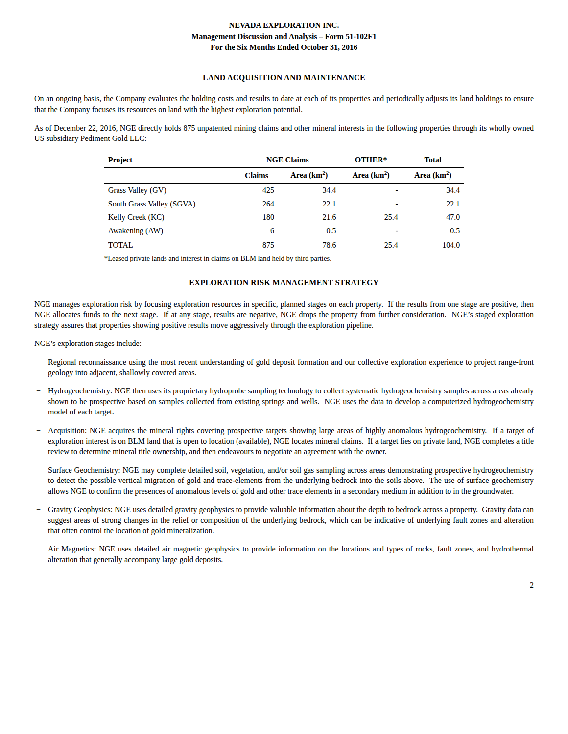NEVADA EXPLORATION INC.
Management Discussion and Analysis – Form 51-102F1
For the Six Months Ended October 31, 2016
LAND ACQUISITION AND MAINTENANCE
On an ongoing basis, the Company evaluates the holding costs and results to date at each of its properties and periodically adjusts its land holdings to ensure that the Company focuses its resources on land with the highest exploration potential.
As of December 22, 2016, NGE directly holds 875 unpatented mining claims and other mineral interests in the following properties through its wholly owned US subsidiary Pediment Gold LLC:
| Project | NGE Claims | OTHER* | Total |
| --- | --- | --- | --- |
| | Claims | Area (km 2 ) | Area (km 2 ) | Area (km 2 ) |
| Grass Valley (GV) | 425 | 34.4 | - | 34.4 |
| South Grass Valley (SGVA) | 264 | 22.1 | - | 22.1 |
| Kelly Creek (KC) | 180 | 21.6 | 25.4 | 47.0 |
| Awakening (AW) | 6 | 0.5 | - | 0.5 |
| TOTAL | 875 | 78.6 | 25.4 | 104.0 |
*Leased private lands and interest in claims on BLM land held by third parties.
EXPLORATION RISK MANAGEMENT STRATEGY
NGE manages exploration risk by focusing exploration resources in specific, planned stages on each property. If the results from one stage are positive, then NGE allocates funds to the next stage. If at any stage, results are negative, NGE drops the property from further consideration. NGE’s staged exploration strategy assures that properties showing positive results move aggressively through the exploration pipeline.
NGE’s exploration stages include:
Regional reconnaissance using the most recent understanding of gold deposit formation and our collective exploration experience to project range-front geology into adjacent, shallowly covered areas.
Hydrogeochemistry: NGE then uses its proprietary hydroprobe sampling technology to collect systematic hydrogeochemistry samples across areas already shown to be prospective based on samples collected from existing springs and wells. NGE uses the data to develop a computerized hydrogeochemistry model of each target.
Acquisition: NGE acquires the mineral rights covering prospective targets showing large areas of highly anomalous hydrogeochemistry. If a target of exploration interest is on BLM land that is open to location (available), NGE locates mineral claims. If a target lies on private land, NGE completes a title review to determine mineral title ownership, and then endeavours to negotiate an agreement with the owner.
Surface Geochemistry: NGE may complete detailed soil, vegetation, and/or soil gas sampling across areas demonstrating prospective hydrogeochemistry to detect the possible vertical migration of gold and trace-elements from the underlying bedrock into the soils above. The use of surface geochemistry allows NGE to confirm the presences of anomalous levels of gold and other trace elements in a secondary medium in addition to in the groundwater.
Gravity Geophysics: NGE uses detailed gravity geophysics to provide valuable information about the depth to bedrock across a property. Gravity data can suggest areas of strong changes in the relief or composition of the underlying bedrock, which can be indicative of underlying fault zones and alteration that often control the location of gold mineralization.
Air Magnetics: NGE uses detailed air magnetic geophysics to provide information on the locations and types of rocks, fault zones, and hydrothermal alteration that generally accompany large gold deposits.
2